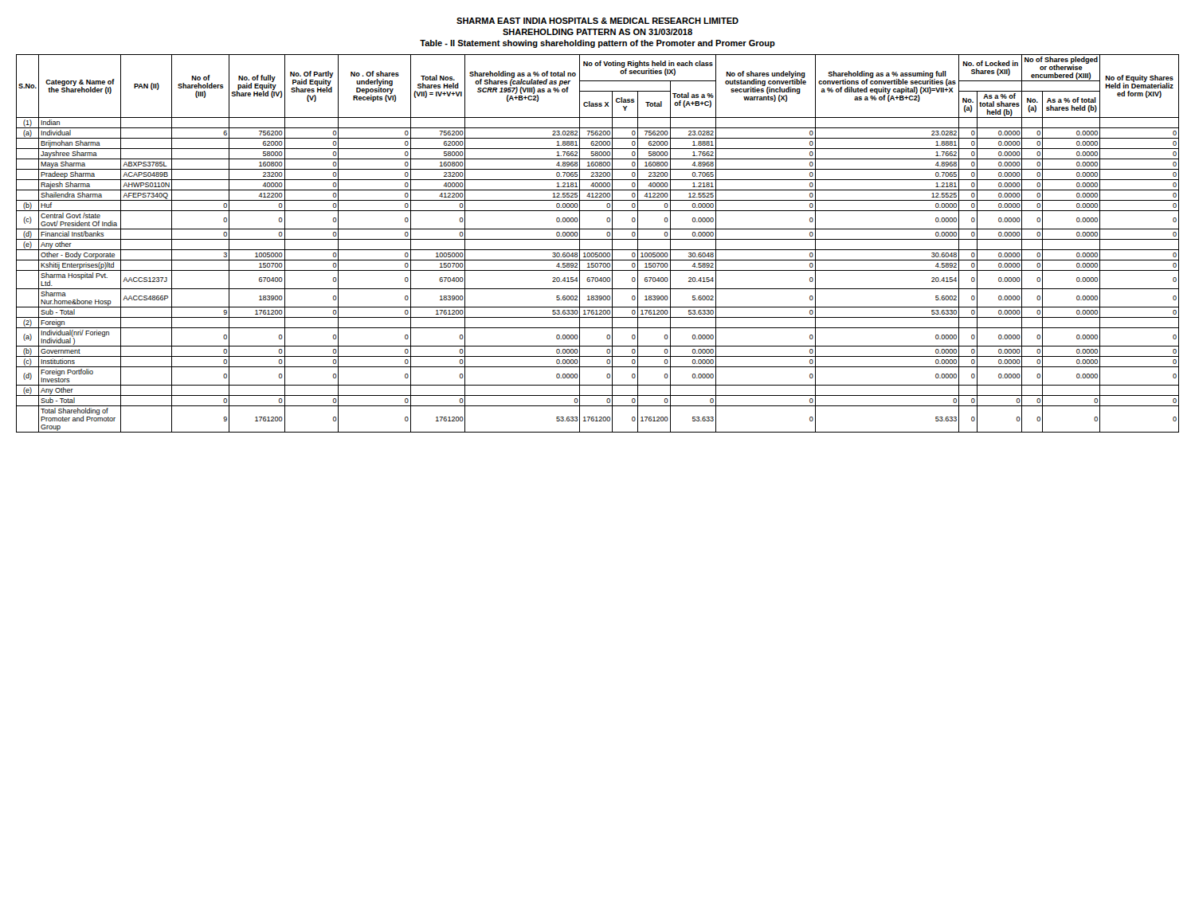SHARMA EAST INDIA HOSPITALS & MEDICAL RESEARCH LIMITED
SHAREHOLDING PATTERN AS ON 31/03/2018
Table - II Statement showing shareholding pattern of the Promoter and Promer Group
| S.No. | Category & Name of the Shareholder (I) | PAN (II) | No of Shareholders (III) | No. of fully paid Equity Share Held (IV) | No. Of Partly Paid Equity Shares Held (V) | No . Of shares underlying Depository Receipts (VI) | Total Nos. Shares Held (VII) = IV+V+VI | Shareholding as a % of total no of Shares (calculated as per SCRR 1957) (VIII) as a % of (A+B+C2) | No of Voting Rights held in each class of securities (IX) | No of shares undelying outstanding convertible securities (including warrants) (X) | Shareholding as a % assuming full convertions of convertible securities (as a % of diluted equity capital) (XI)=VII+X as a % of (A+B+C2) | No. of Locked in Shares (XII) | No of Shares pledged or otherwise encumbered (XIII) | No of Equity Shares Held in Dematerializ ed form (XIV) |
| --- | --- | --- | --- | --- | --- | --- | --- | --- | --- | --- | --- | --- | --- | --- |
| | Total as a % of (A+B+C) | | |
| Class X | Class Y | Total | No. (a) | As a % of total shares held (b) | No. (a) | As a % of total shares held (b) |
| (1) | Indian | | | | | | | | | | | | | | | | | | |
| (a) | Individual | | 6 | 756200 | 0 | 0 | 756200 | 23.0282 | 756200 | 0 | 756200 | 23.0282 | 0 | 23.0282 | 0 | 0.0000 | 0 | 0.0000 | 0 |
| | Brijmohan Sharma | | | 62000 | 0 | 0 | 62000 | 1.8881 | 62000 | 0 | 62000 | 1.8881 | 0 | 1.8881 | 0 | 0.0000 | 0 | 0.0000 | 0 |
| | Jayshree Sharma | | | 58000 | 0 | 0 | 58000 | 1.7662 | 58000 | 0 | 58000 | 1.7662 | 0 | 1.7662 | 0 | 0.0000 | 0 | 0.0000 | 0 |
| | Maya Sharma | ABXPS3785L | | 160800 | 0 | 0 | 160800 | 4.8968 | 160800 | 0 | 160800 | 4.8968 | 0 | 4.8968 | 0 | 0.0000 | 0 | 0.0000 | 0 |
| | Pradeep Sharma | ACAPS0489B | | 23200 | 0 | 0 | 23200 | 0.7065 | 23200 | 0 | 23200 | 0.7065 | 0 | 0.7065 | 0 | 0.0000 | 0 | 0.0000 | 0 |
| | Rajesh Sharma | AHWPS0110N | | 40000 | 0 | 0 | 40000 | 1.2181 | 40000 | 0 | 40000 | 1.2181 | 0 | 1.2181 | 0 | 0.0000 | 0 | 0.0000 | 0 |
| | Shailendra Sharma | AFEPS7340Q | | 412200 | 0 | 0 | 412200 | 12.5525 | 412200 | 0 | 412200 | 12.5525 | 0 | 12.5525 | 0 | 0.0000 | 0 | 0.0000 | 0 |
| (b) | Huf | | 0 | 0 | 0 | 0 | 0 | 0.0000 | 0 | 0 | 0 | 0.0000 | 0 | 0.0000 | 0 | 0.0000 | 0 | 0.0000 | 0 |
| (c) | Central Govt /state Govt/ President Of India | | 0 | 0 | 0 | 0 | 0 | 0.0000 | 0 | 0 | 0 | 0.0000 | 0 | 0.0000 | 0 | 0.0000 | 0 | 0.0000 | 0 |
| (d) | Financial Inst/banks | | 0 | 0 | 0 | 0 | 0 | 0.0000 | 0 | 0 | 0 | 0.0000 | 0 | 0.0000 | 0 | 0.0000 | 0 | 0.0000 | 0 |
| (e) | Any other | | | | | | | | | | | | | | | | | | |
| | Other - Body Corporate | | 3 | 1005000 | 0 | 0 | 1005000 | 30.6048 | 1005000 | 0 | 1005000 | 30.6048 | 0 | 30.6048 | 0 | 0.0000 | 0 | 0.0000 | 0 |
| | Kshitij Enterprises(p)ltd | | | 150700 | 0 | 0 | 150700 | 4.5892 | 150700 | 0 | 150700 | 4.5892 | 0 | 4.5892 | 0 | 0.0000 | 0 | 0.0000 | 0 |
| | Sharma Hospital Pvt. Ltd. | AACCS1237J | | 670400 | 0 | 0 | 670400 | 20.4154 | 670400 | 0 | 670400 | 20.4154 | 0 | 20.4154 | 0 | 0.0000 | 0 | 0.0000 | 0 |
| | Sharma Nur.home&bone Hosp | AACCS4866P | | 183900 | 0 | 0 | 183900 | 5.6002 | 183900 | 0 | 183900 | 5.6002 | 0 | 5.6002 | 0 | 0.0000 | 0 | 0.0000 | 0 |
| | Sub - Total | | 9 | 1761200 | 0 | 0 | 1761200 | 53.6330 | 1761200 | 0 | 1761200 | 53.6330 | 0 | 53.6330 | 0 | 0.0000 | 0 | 0.0000 | 0 |
| (2) | Foreign | | | | | | | | | | | | | | | | | | |
| (a) | Individual(nri/ Foriegn Individual ) | | 0 | 0 | 0 | 0 | 0 | 0.0000 | 0 | 0 | 0 | 0.0000 | 0 | 0.0000 | 0 | 0.0000 | 0 | 0.0000 | 0 |
| (b) | Government | | 0 | 0 | 0 | 0 | 0 | 0.0000 | 0 | 0 | 0 | 0.0000 | 0 | 0.0000 | 0 | 0.0000 | 0 | 0.0000 | 0 |
| (c) | Institutions | | 0 | 0 | 0 | 0 | 0 | 0.0000 | 0 | 0 | 0 | 0.0000 | 0 | 0.0000 | 0 | 0.0000 | 0 | 0.0000 | 0 |
| (d) | Foreign Portfolio Investors | | 0 | 0 | 0 | 0 | 0 | 0.0000 | 0 | 0 | 0 | 0.0000 | 0 | 0.0000 | 0 | 0.0000 | 0 | 0.0000 | 0 |
| (e) | Any Other | | | | | | | | | | | | | | | | | | |
| | Sub - Total | | 0 | 0 | 0 | 0 | 0 | 0 | 0 | 0 | 0 | 0 | 0 | 0 | 0 | 0 | 0 | 0 | 0 |
| | Total Shareholding of Promoter and Promotor Group | | 9 | 1761200 | 0 | 0 | 1761200 | 53.633 | 1761200 | 0 | 1761200 | 53.633 | 0 | 53.633 | 0 | 0 | 0 | 0 | 0 |